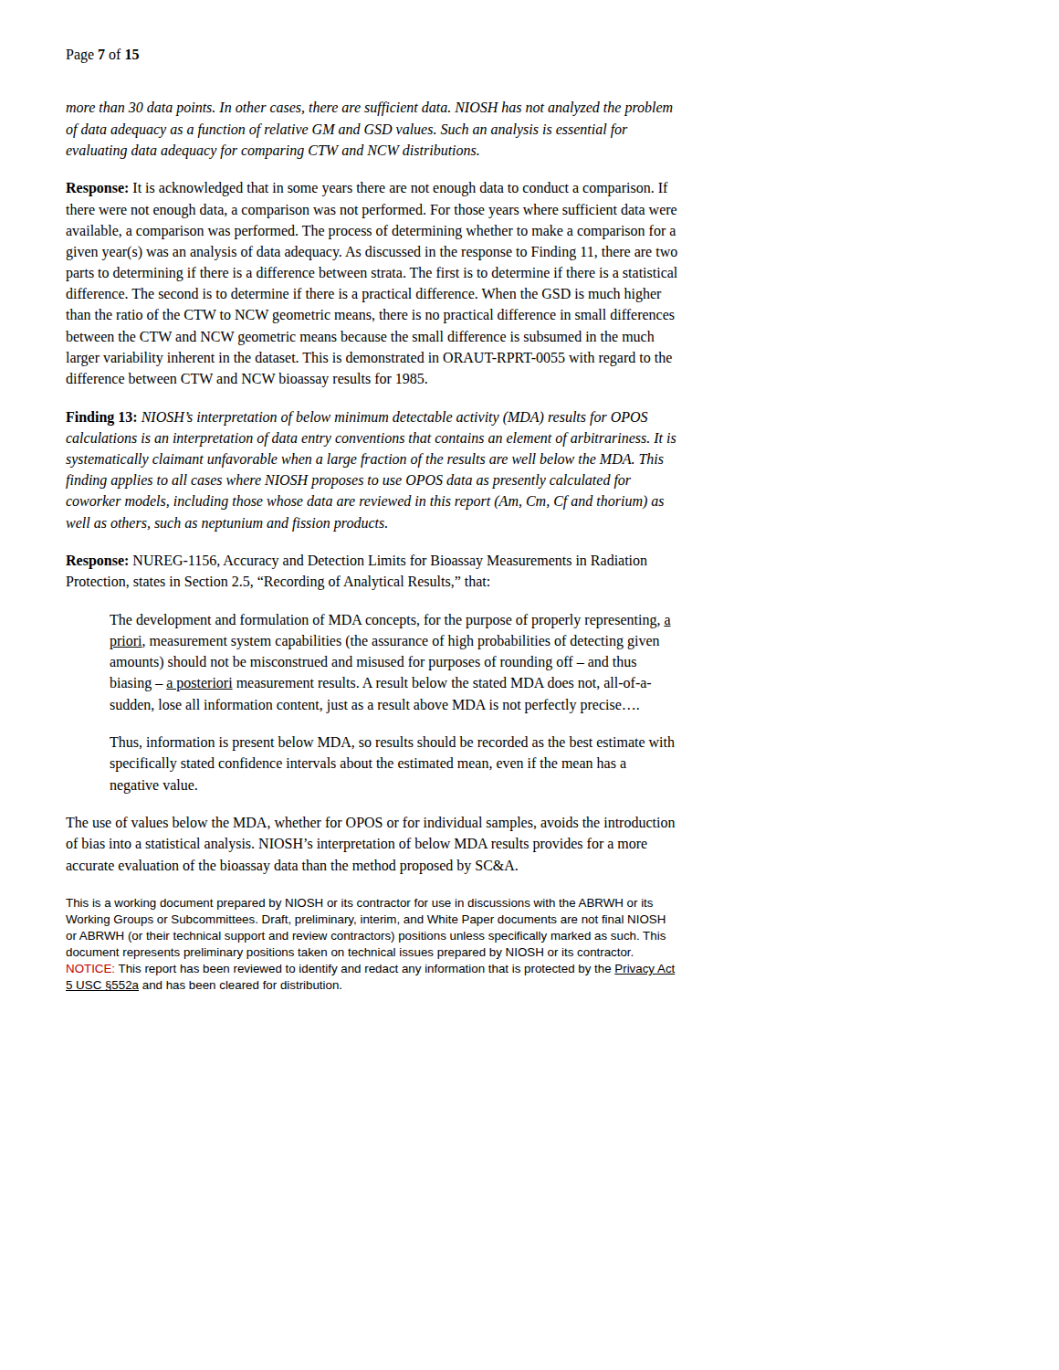Page 7 of 15
more than 30 data points. In other cases, there are sufficient data. NIOSH has not analyzed the problem of data adequacy as a function of relative GM and GSD values. Such an analysis is essential for evaluating data adequacy for comparing CTW and NCW distributions.
Response: It is acknowledged that in some years there are not enough data to conduct a comparison. If there were not enough data, a comparison was not performed. For those years where sufficient data were available, a comparison was performed. The process of determining whether to make a comparison for a given year(s) was an analysis of data adequacy. As discussed in the response to Finding 11, there are two parts to determining if there is a difference between strata. The first is to determine if there is a statistical difference. The second is to determine if there is a practical difference. When the GSD is much higher than the ratio of the CTW to NCW geometric means, there is no practical difference in small differences between the CTW and NCW geometric means because the small difference is subsumed in the much larger variability inherent in the dataset. This is demonstrated in ORAUT-RPRT-0055 with regard to the difference between CTW and NCW bioassay results for 1985.
Finding 13: NIOSH’s interpretation of below minimum detectable activity (MDA) results for OPOS calculations is an interpretation of data entry conventions that contains an element of arbitrariness. It is systematically claimant unfavorable when a large fraction of the results are well below the MDA. This finding applies to all cases where NIOSH proposes to use OPOS data as presently calculated for coworker models, including those whose data are reviewed in this report (Am, Cm, Cf and thorium) as well as others, such as neptunium and fission products.
Response: NUREG-1156, Accuracy and Detection Limits for Bioassay Measurements in Radiation Protection, states in Section 2.5, “Recording of Analytical Results,” that:
The development and formulation of MDA concepts, for the purpose of properly representing, a priori, measurement system capabilities (the assurance of high probabilities of detecting given amounts) should not be misconstrued and misused for purposes of rounding off – and thus biasing – a posteriori measurement results. A result below the stated MDA does not, all-of-a-sudden, lose all information content, just as a result above MDA is not perfectly precise….
Thus, information is present below MDA, so results should be recorded as the best estimate with specifically stated confidence intervals about the estimated mean, even if the mean has a negative value.
The use of values below the MDA, whether for OPOS or for individual samples, avoids the introduction of bias into a statistical analysis. NIOSH’s interpretation of below MDA results provides for a more accurate evaluation of the bioassay data than the method proposed by SC&A.
This is a working document prepared by NIOSH or its contractor for use in discussions with the ABRWH or its Working Groups or Subcommittees. Draft, preliminary, interim, and White Paper documents are not final NIOSH or ABRWH (or their technical support and review contractors) positions unless specifically marked as such. This document represents preliminary positions taken on technical issues prepared by NIOSH or its contractor.
NOTICE: This report has been reviewed to identify and redact any information that is protected by the Privacy Act 5 USC §552a and has been cleared for distribution.